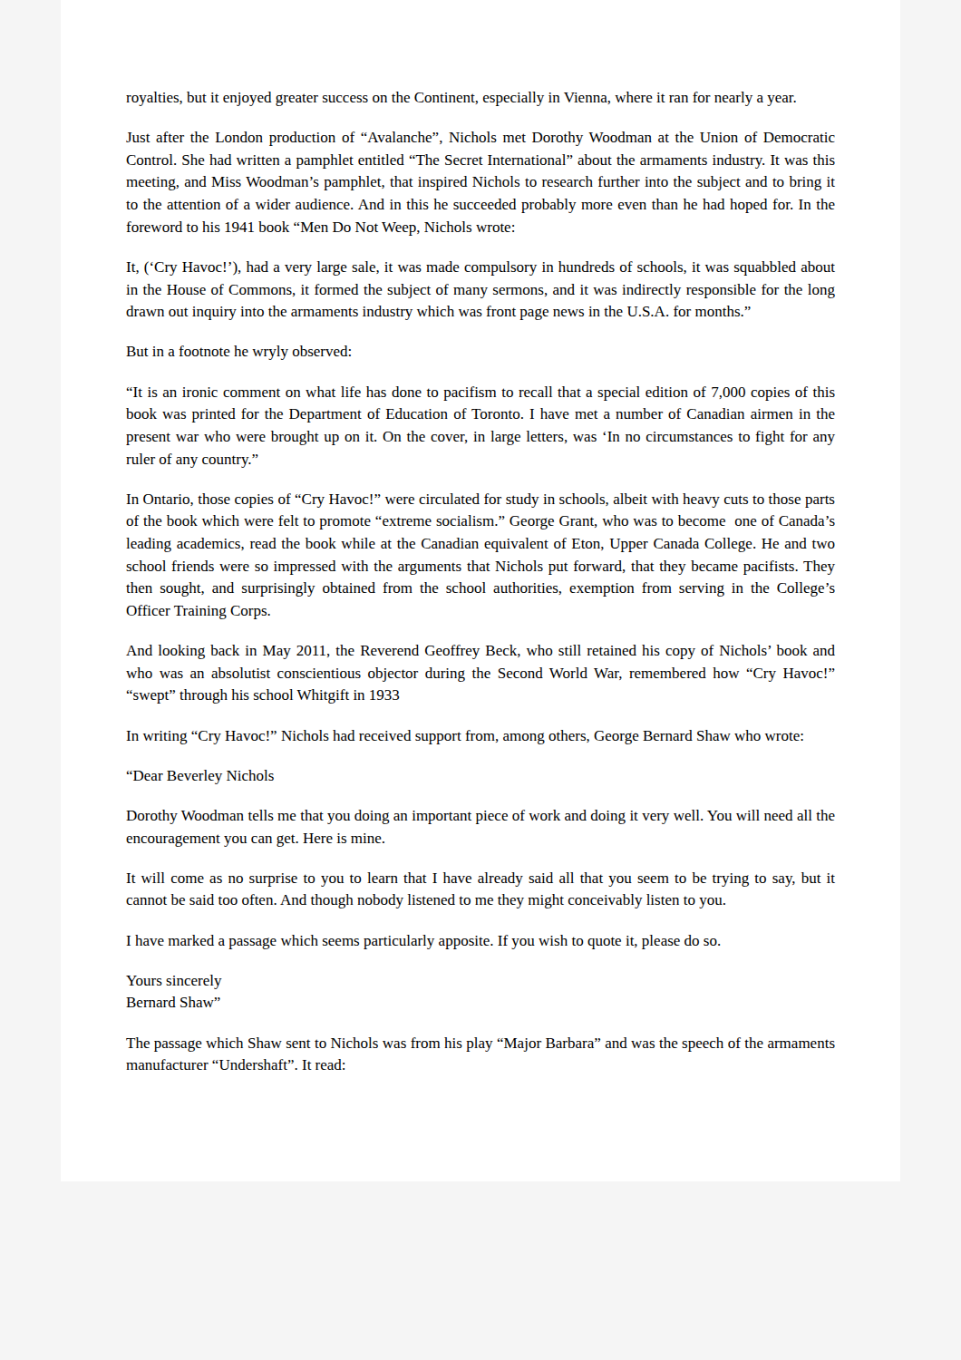royalties, but it enjoyed greater success on the Continent, especially in Vienna, where it ran for nearly a year.
Just after the London production of “Avalanche”, Nichols met Dorothy Woodman at the Union of Democratic Control. She had written a pamphlet entitled “The Secret International” about the armaments industry. It was this meeting, and Miss Woodman’s pamphlet, that inspired Nichols to research further into the subject and to bring it to the attention of a wider audience. And in this he succeeded probably more even than he had hoped for. In the foreword to his 1941 book “Men Do Not Weep, Nichols wrote:
It, (‘Cry Havoc!’), had a very large sale, it was made compulsory in hundreds of schools, it was squabbled about in the House of Commons, it formed the subject of many sermons, and it was indirectly responsible for the long drawn out inquiry into the armaments industry which was front page news in the U.S.A. for months.”
But in a footnote he wryly observed:
“It is an ironic comment on what life has done to pacifism to recall that a special edition of 7,000 copies of this book was printed for the Department of Education of Toronto. I have met a number of Canadian airmen in the present war who were brought up on it. On the cover, in large letters, was ‘In no circumstances to fight for any ruler of any country.”
In Ontario, those copies of “Cry Havoc!” were circulated for study in schools, albeit with heavy cuts to those parts of the book which were felt to promote “extreme socialism.” George Grant, who was to become one of Canada’s leading academics, read the book while at the Canadian equivalent of Eton, Upper Canada College. He and two school friends were so impressed with the arguments that Nichols put forward, that they became pacifists. They then sought, and surprisingly obtained from the school authorities, exemption from serving in the College’s Officer Training Corps.
And looking back in May 2011, the Reverend Geoffrey Beck, who still retained his copy of Nichols’ book and who was an absolutist conscientious objector during the Second World War, remembered how “Cry Havoc!” “swept” through his school Whitgift in 1933
In writing “Cry Havoc!” Nichols had received support from, among others, George Bernard Shaw who wrote:
“Dear Beverley Nichols
Dorothy Woodman tells me that you doing an important piece of work and doing it very well. You will need all the encouragement you can get. Here is mine.
It will come as no surprise to you to learn that I have already said all that you seem to be trying to say, but it cannot be said too often. And though nobody listened to me they might conceivably listen to you.
I have marked a passage which seems particularly apposite. If you wish to quote it, please do so.
Yours sincerely Bernard Shaw”
The passage which Shaw sent to Nichols was from his play “Major Barbara” and was the speech of the armaments manufacturer “Undershaft”. It read: